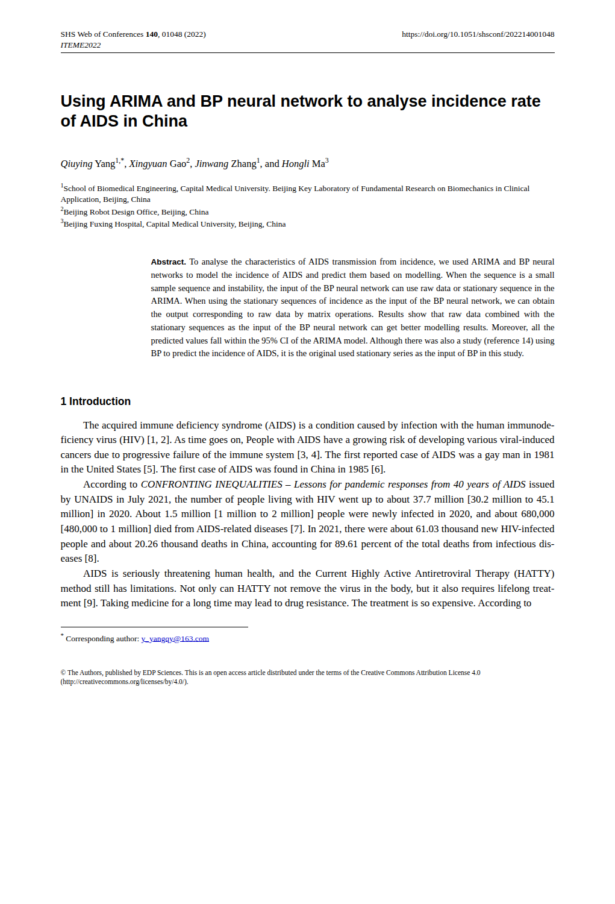SHS Web of Conferences 140, 01048 (2022)
ITEME2022
https://doi.org/10.1051/shsconf/202214001048
Using ARIMA and BP neural network to analyse incidence rate of AIDS in China
Qiuying Yang1,*, Xingyuan Gao2, Jinwang Zhang1, and Hongli Ma3
1School of Biomedical Engineering, Capital Medical University. Beijing Key Laboratory of Fundamental Research on Biomechanics in Clinical Application, Beijing, China
2Beijing Robot Design Office, Beijing, China
3Beijing Fuxing Hospital, Capital Medical University, Beijing, China
Abstract. To analyse the characteristics of AIDS transmission from incidence, we used ARIMA and BP neural networks to model the incidence of AIDS and predict them based on modelling. When the sequence is a small sample sequence and instability, the input of the BP neural network can use raw data or stationary sequence in the ARIMA. When using the stationary sequences of incidence as the input of the BP neural network, we can obtain the output corresponding to raw data by matrix operations. Results show that raw data combined with the stationary sequences as the input of the BP neural network can get better modelling results. Moreover, all the predicted values fall within the 95% CI of the ARIMA model. Although there was also a study (reference 14) using BP to predict the incidence of AIDS, it is the original used stationary series as the input of BP in this study.
1 Introduction
The acquired immune deficiency syndrome (AIDS) is a condition caused by infection with the human immunodeficiency virus (HIV) [1, 2]. As time goes on, People with AIDS have a growing risk of developing various viral-induced cancers due to progressive failure of the immune system [3, 4]. The first reported case of AIDS was a gay man in 1981 in the United States [5]. The first case of AIDS was found in China in 1985 [6].
According to CONFRONTING INEQUALITIES – Lessons for pandemic responses from 40 years of AIDS issued by UNAIDS in July 2021, the number of people living with HIV went up to about 37.7 million [30.2 million to 45.1 million] in 2020. About 1.5 million [1 million to 2 million] people were newly infected in 2020, and about 680,000 [480,000 to 1 million] died from AIDS-related diseases [7]. In 2021, there were about 61.03 thousand new HIV-infected people and about 20.26 thousand deaths in China, accounting for 89.61 percent of the total deaths from infectious diseases [8].
AIDS is seriously threatening human health, and the Current Highly Active Antiretroviral Therapy (HATTY) method still has limitations. Not only can HATTY not remove the virus in the body, but it also requires lifelong treatment [9]. Taking medicine for a long time may lead to drug resistance. The treatment is so expensive. According to
* Corresponding author: y_yangqy@163.com
© The Authors, published by EDP Sciences. This is an open access article distributed under the terms of the Creative Commons Attribution License 4.0 (http://creativecommons.org/licenses/by/4.0/).